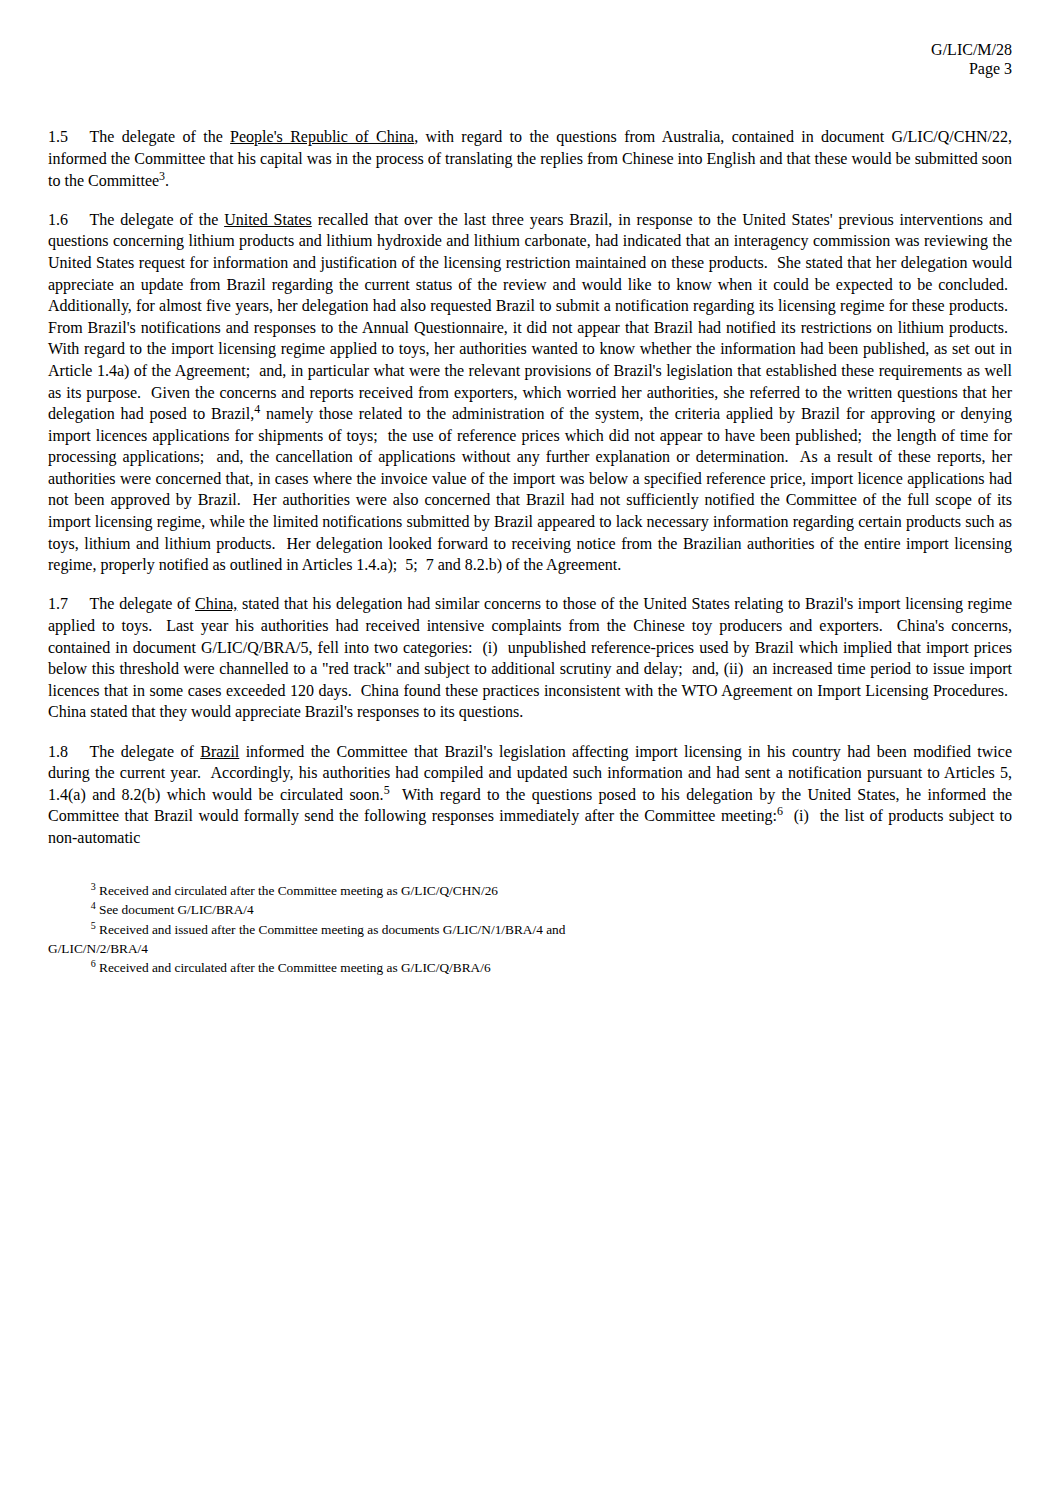G/LIC/M/28
Page 3
1.5 The delegate of the People's Republic of China, with regard to the questions from Australia, contained in document G/LIC/Q/CHN/22, informed the Committee that his capital was in the process of translating the replies from Chinese into English and that these would be submitted soon to the Committee3.
1.6 The delegate of the United States recalled that over the last three years Brazil, in response to the United States' previous interventions and questions concerning lithium products and lithium hydroxide and lithium carbonate, had indicated that an interagency commission was reviewing the United States request for information and justification of the licensing restriction maintained on these products. She stated that her delegation would appreciate an update from Brazil regarding the current status of the review and would like to know when it could be expected to be concluded. Additionally, for almost five years, her delegation had also requested Brazil to submit a notification regarding its licensing regime for these products. From Brazil's notifications and responses to the Annual Questionnaire, it did not appear that Brazil had notified its restrictions on lithium products. With regard to the import licensing regime applied to toys, her authorities wanted to know whether the information had been published, as set out in Article 1.4a) of the Agreement; and, in particular what were the relevant provisions of Brazil's legislation that established these requirements as well as its purpose. Given the concerns and reports received from exporters, which worried her authorities, she referred to the written questions that her delegation had posed to Brazil,4 namely those related to the administration of the system, the criteria applied by Brazil for approving or denying import licences applications for shipments of toys; the use of reference prices which did not appear to have been published; the length of time for processing applications; and, the cancellation of applications without any further explanation or determination. As a result of these reports, her authorities were concerned that, in cases where the invoice value of the import was below a specified reference price, import licence applications had not been approved by Brazil. Her authorities were also concerned that Brazil had not sufficiently notified the Committee of the full scope of its import licensing regime, while the limited notifications submitted by Brazil appeared to lack necessary information regarding certain products such as toys, lithium and lithium products. Her delegation looked forward to receiving notice from the Brazilian authorities of the entire import licensing regime, properly notified as outlined in Articles 1.4.a); 5; 7 and 8.2.b) of the Agreement.
1.7 The delegate of China, stated that his delegation had similar concerns to those of the United States relating to Brazil's import licensing regime applied to toys. Last year his authorities had received intensive complaints from the Chinese toy producers and exporters. China's concerns, contained in document G/LIC/Q/BRA/5, fell into two categories: (i) unpublished reference-prices used by Brazil which implied that import prices below this threshold were channelled to a "red track" and subject to additional scrutiny and delay; and, (ii) an increased time period to issue import licences that in some cases exceeded 120 days. China found these practices inconsistent with the WTO Agreement on Import Licensing Procedures. China stated that they would appreciate Brazil's responses to its questions.
1.8 The delegate of Brazil informed the Committee that Brazil's legislation affecting import licensing in his country had been modified twice during the current year. Accordingly, his authorities had compiled and updated such information and had sent a notification pursuant to Articles 5, 1.4(a) and 8.2(b) which would be circulated soon.5 With regard to the questions posed to his delegation by the United States, he informed the Committee that Brazil would formally send the following responses immediately after the Committee meeting:6 (i) the list of products subject to non-automatic
3 Received and circulated after the Committee meeting as G/LIC/Q/CHN/26
4 See document G/LIC/BRA/4
5 Received and issued after the Committee meeting as documents G/LIC/N/1/BRA/4 and
G/LIC/N/2/BRA/4
6 Received and circulated after the Committee meeting as G/LIC/Q/BRA/6